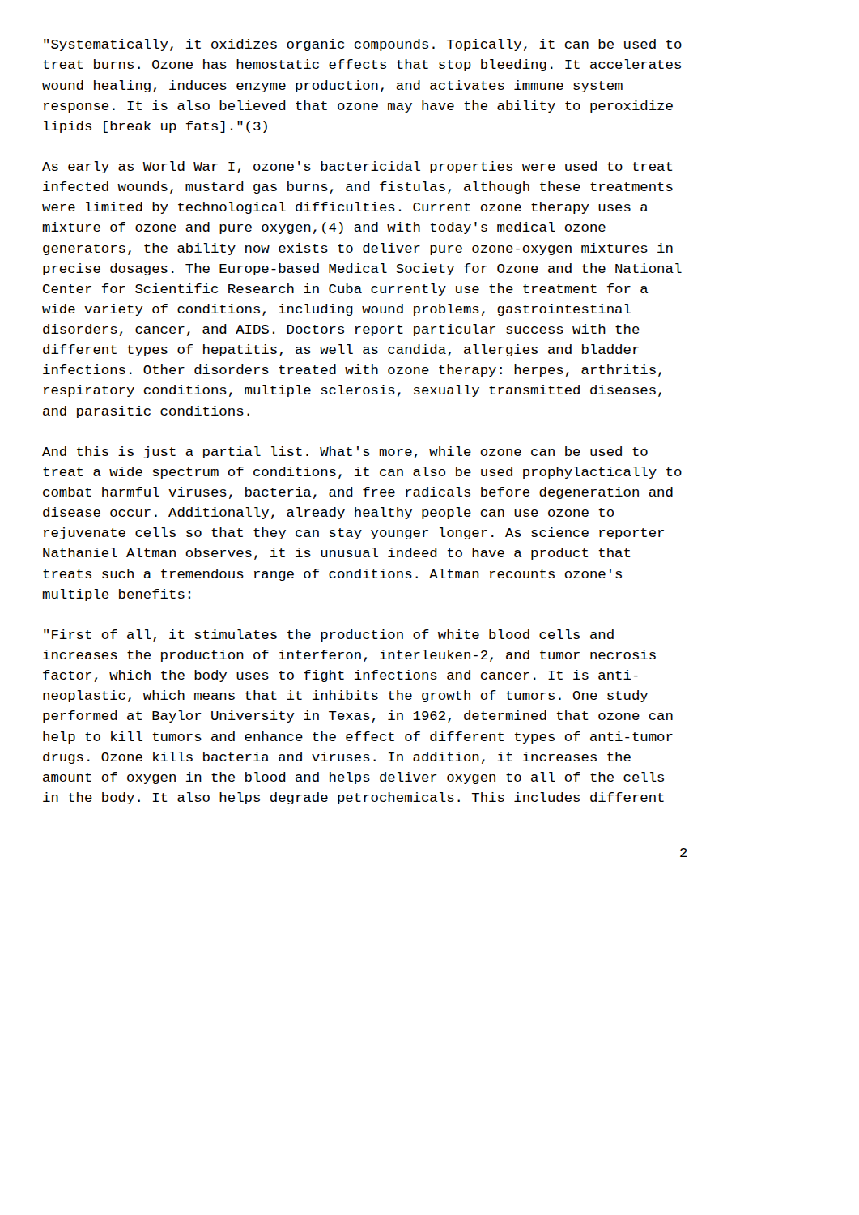"Systematically, it oxidizes organic compounds. Topically, it can be used to treat burns. Ozone has hemostatic effects that stop bleeding. It accelerates wound healing, induces enzyme production, and activates immune system response. It is also believed that ozone may have the ability to peroxidize lipids [break up fats]."(3)
As early as World War I, ozone's bactericidal properties were used to treat infected wounds, mustard gas burns, and fistulas, although these treatments were limited by technological difficulties. Current ozone therapy uses a mixture of ozone and pure oxygen,(4) and with today's medical ozone generators, the ability now exists to deliver pure ozone-oxygen mixtures in precise dosages. The Europe-based Medical Society for Ozone and the National Center for Scientific Research in Cuba currently use the treatment for a wide variety of conditions, including wound problems, gastrointestinal disorders, cancer, and AIDS. Doctors report particular success with the different types of hepatitis, as well as candida, allergies and bladder infections. Other disorders treated with ozone therapy: herpes, arthritis, respiratory conditions, multiple sclerosis, sexually transmitted diseases, and parasitic conditions.
And this is just a partial list. What's more, while ozone can be used to treat a wide spectrum of conditions, it can also be used prophylactically to combat harmful viruses, bacteria, and free radicals before degeneration and disease occur. Additionally, already healthy people can use ozone to rejuvenate cells so that they can stay younger longer. As science reporter Nathaniel Altman observes, it is unusual indeed to have a product that treats such a tremendous range of conditions. Altman recounts ozone's multiple benefits:
"First of all, it stimulates the production of white blood cells and increases the production of interferon, interleuken-2, and tumor necrosis factor, which the body uses to fight infections and cancer. It is anti-neoplastic, which means that it inhibits the growth of tumors. One study performed at Baylor University in Texas, in 1962, determined that ozone can help to kill tumors and enhance the effect of different types of anti-tumor drugs. Ozone kills bacteria and viruses. In addition, it increases the amount of oxygen in the blood and helps deliver oxygen to all of the cells in the body. It also helps degrade petrochemicals. This includes different
2